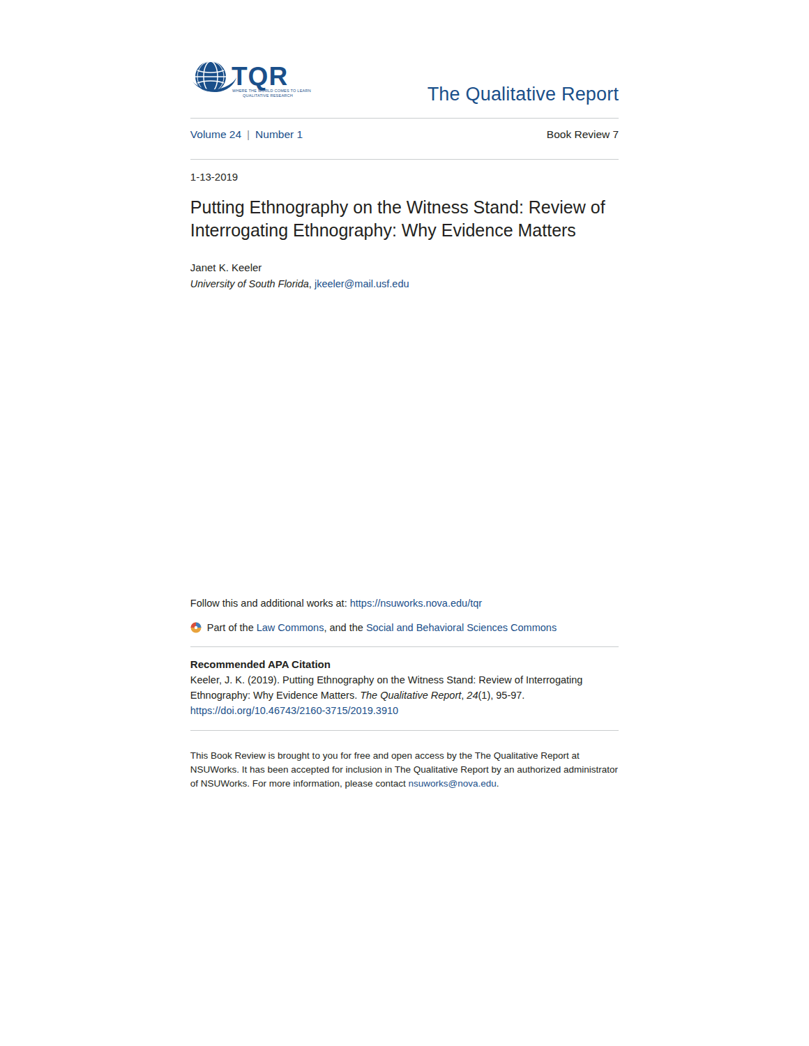TQR WHERE THE WORLD COMES TO LEARN QUALITATIVE RESEARCH
The Qualitative Report
Volume 24|Number 1
Book Review 7
1-13-2019
Putting Ethnography on the Witness Stand: Review of Interrogating Ethnography: Why Evidence Matters
Janet K. Keeler
University of South Florida, jkeeler@mail.usf.edu
Follow this and additional works at: https://nsuworks.nova.edu/tqr
Part of the Law Commons, and the Social and Behavioral Sciences Commons
Recommended APA Citation
Keeler, J. K. (2019). Putting Ethnography on the Witness Stand: Review of Interrogating Ethnography: Why Evidence Matters. The Qualitative Report, 24(1), 95-97. https://doi.org/10.46743/2160-3715/2019.3910
This Book Review is brought to you for free and open access by the The Qualitative Report at NSUWorks. It has been accepted for inclusion in The Qualitative Report by an authorized administrator of NSUWorks. For more information, please contact nsuworks@nova.edu.